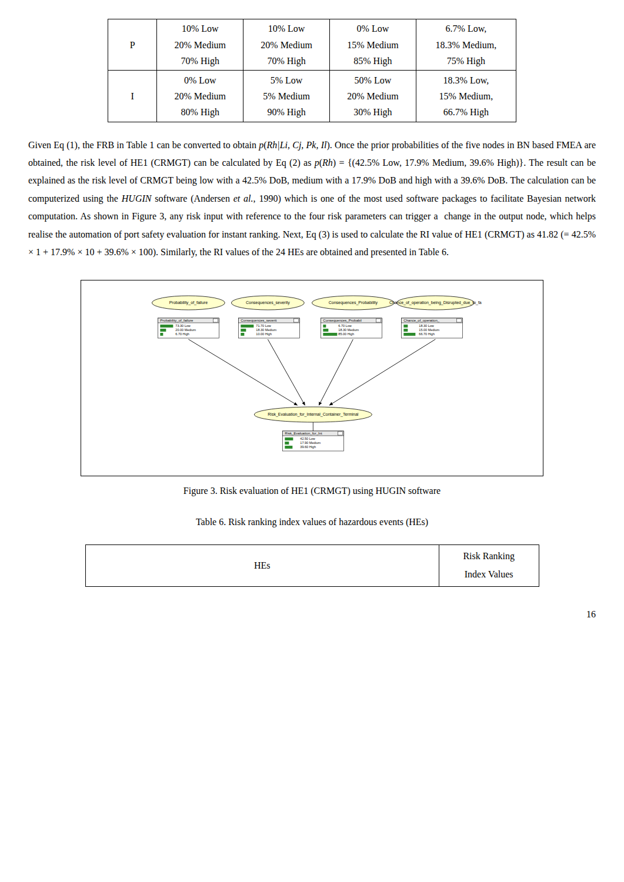| P | 10% Low 20% Medium 70% High | 10% Low 20% Medium 70% High | 0% Low 15% Medium 85% High | 6.7% Low, 18.3% Medium, 75% High |
| I | 0% Low 20% Medium 80% High | 5% Low 5% Medium 90% High | 50% Low 20% Medium 30% High | 18.3% Low, 15% Medium, 66.7% High |
Given Eq (1), the FRB in Table 1 can be converted to obtain p(Rh|Li, Cj, Pk, Il). Once the prior probabilities of the five nodes in BN based FMEA are obtained, the risk level of HE1 (CRMGT) can be calculated by Eq (2) as p(Rh) = {(42.5% Low, 17.9% Medium, 39.6% High)}. The result can be explained as the risk level of CRMGT being low with a 42.5% DoB, medium with a 17.9% DoB and high with a 39.6% DoB. The calculation can be computerized using the HUGIN software (Andersen et al., 1990) which is one of the most used software packages to facilitate Bayesian network computation. As shown in Figure 3, any risk input with reference to the four risk parameters can trigger a change in the output node, which helps realise the automation of port safety evaluation for instant ranking. Next, Eq (3) is used to calculate the RI value of HE1 (CRMGT) as 41.82 (= 42.5% × 1 + 17.9% × 10 + 39.6% × 100). Similarly, the RI values of the 24 HEs are obtained and presented in Table 6.
Probability_of_failure Consequences_severity Consequences_Probability Chance_of_operation_being_Disrupted_due_to_fa Probability_of_failure 73.30 Low 20.00 Medium 6.70 High Consequences_severit 71.70 Low 18.30 Medium 10.00 High Consequences_Probabil 6.70 Low 18.30 Medium 85.00 High Chance_of_operation_ 18.30 Low 15.00 Medium 66.70 High Risk_Evaluation_for_Internal_Container_Terminal Risk_Evaluation_for_Int 42.50 Low 17.90 Medium 39.60 High
Figure 3. Risk evaluation of HE1 (CRMGT) using HUGIN software
Table 6. Risk ranking index values of hazardous events (HEs)
| HEs | Risk Ranking Index Values |
| --- | --- |
16